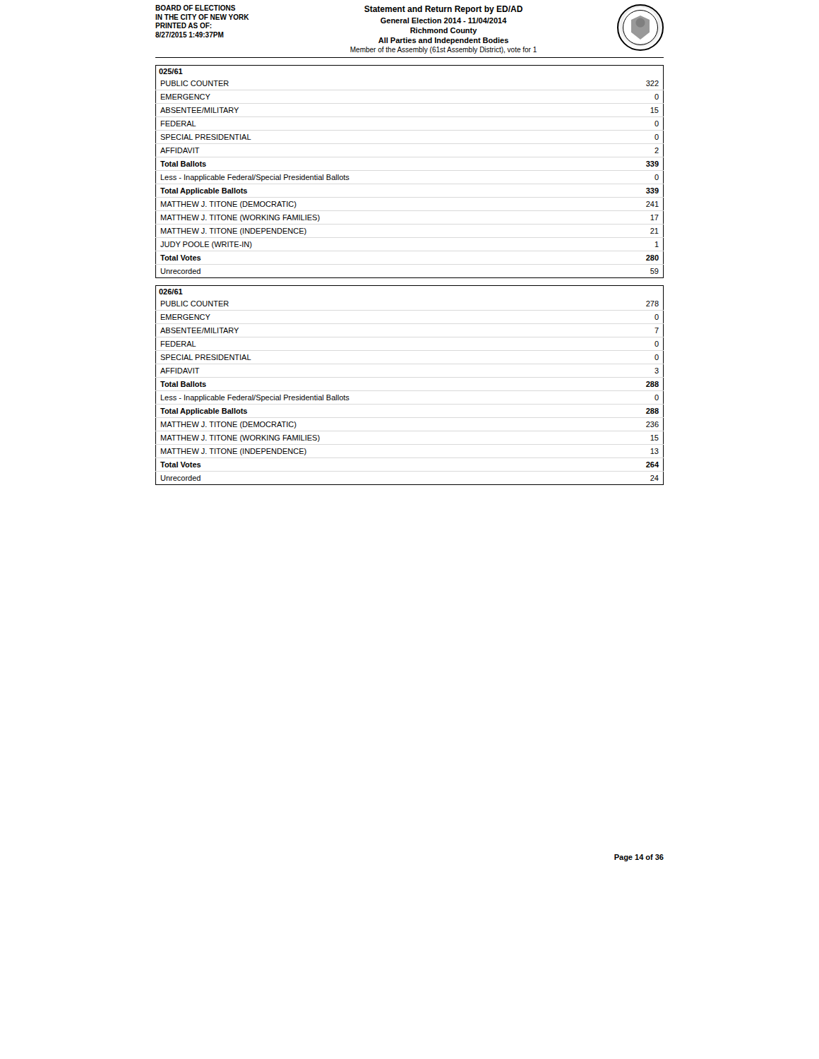BOARD OF ELECTIONS
IN THE CITY OF NEW YORK
PRINTED AS OF:
8/27/2015 1:49:37PM
Statement and Return Report by ED/AD
General Election 2014 - 11/04/2014
Richmond County
All Parties and Independent Bodies
Member of the Assembly (61st Assembly District), vote for 1
025/61
| PUBLIC COUNTER | 322 |
| EMERGENCY | 0 |
| ABSENTEE/MILITARY | 15 |
| FEDERAL | 0 |
| SPECIAL PRESIDENTIAL | 0 |
| AFFIDAVIT | 2 |
| Total Ballots | 339 |
| Less - Inapplicable Federal/Special Presidential Ballots | 0 |
| Total Applicable Ballots | 339 |
| MATTHEW J. TITONE (DEMOCRATIC) | 241 |
| MATTHEW J. TITONE (WORKING FAMILIES) | 17 |
| MATTHEW J. TITONE (INDEPENDENCE) | 21 |
| JUDY POOLE (WRITE-IN) | 1 |
| Total Votes | 280 |
| Unrecorded | 59 |
026/61
| PUBLIC COUNTER | 278 |
| EMERGENCY | 0 |
| ABSENTEE/MILITARY | 7 |
| FEDERAL | 0 |
| SPECIAL PRESIDENTIAL | 0 |
| AFFIDAVIT | 3 |
| Total Ballots | 288 |
| Less - Inapplicable Federal/Special Presidential Ballots | 0 |
| Total Applicable Ballots | 288 |
| MATTHEW J. TITONE (DEMOCRATIC) | 236 |
| MATTHEW J. TITONE (WORKING FAMILIES) | 15 |
| MATTHEW J. TITONE (INDEPENDENCE) | 13 |
| Total Votes | 264 |
| Unrecorded | 24 |
Page 14 of 36